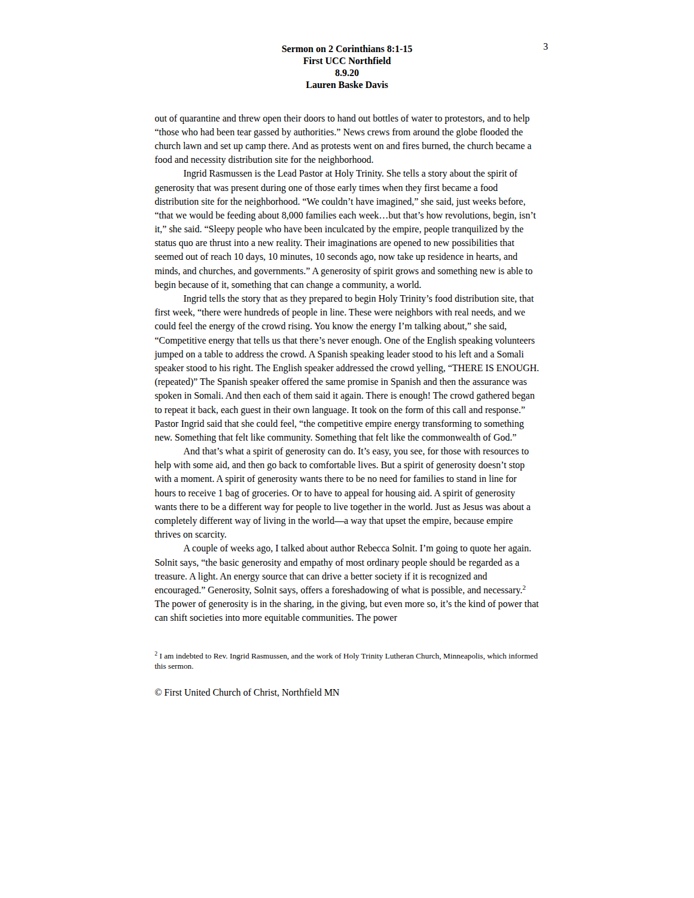3
Sermon on 2 Corinthians 8:1-15
First UCC Northfield
8.9.20
Lauren Baske Davis
out of quarantine and threw open their doors to hand out bottles of water to protestors, and to help “those who had been tear gassed by authorities.” News crews from around the globe flooded the church lawn and set up camp there. And as protests went on and fires burned, the church became a food and necessity distribution site for the neighborhood.
Ingrid Rasmussen is the Lead Pastor at Holy Trinity. She tells a story about the spirit of generosity that was present during one of those early times when they first became a food distribution site for the neighborhood. “We couldn’t have imagined,” she said, just weeks before, “that we would be feeding about 8,000 families each week…but that’s how revolutions, begin, isn’t it,” she said. “Sleepy people who have been inculcated by the empire, people tranquilized by the status quo are thrust into a new reality. Their imaginations are opened to new possibilities that seemed out of reach 10 days, 10 minutes, 10 seconds ago, now take up residence in hearts, and minds, and churches, and governments.” A generosity of spirit grows and something new is able to begin because of it, something that can change a community, a world.
Ingrid tells the story that as they prepared to begin Holy Trinity’s food distribution site, that first week, “there were hundreds of people in line. These were neighbors with real needs, and we could feel the energy of the crowd rising. You know the energy I’m talking about,” she said, “Competitive energy that tells us that there’s never enough. One of the English speaking volunteers jumped on a table to address the crowd. A Spanish speaking leader stood to his left and a Somali speaker stood to his right. The English speaker addressed the crowd yelling, “THERE IS ENOUGH. (repeated)” The Spanish speaker offered the same promise in Spanish and then the assurance was spoken in Somali. And then each of them said it again. There is enough! The crowd gathered began to repeat it back, each guest in their own language. It took on the form of this call and response.” Pastor Ingrid said that she could feel, “the competitive empire energy transforming to something new. Something that felt like community. Something that felt like the commonwealth of God.”
And that’s what a spirit of generosity can do. It’s easy, you see, for those with resources to help with some aid, and then go back to comfortable lives. But a spirit of generosity doesn’t stop with a moment. A spirit of generosity wants there to be no need for families to stand in line for hours to receive 1 bag of groceries. Or to have to appeal for housing aid. A spirit of generosity wants there to be a different way for people to live together in the world. Just as Jesus was about a completely different way of living in the world—a way that upset the empire, because empire thrives on scarcity.
A couple of weeks ago, I talked about author Rebecca Solnit. I’m going to quote her again. Solnit says, “the basic generosity and empathy of most ordinary people should be regarded as a treasure. A light. An energy source that can drive a better society if it is recognized and encouraged.” Generosity, Solnit says, offers a foreshadowing of what is possible, and necessary.2 The power of generosity is in the sharing, in the giving, but even more so, it’s the kind of power that can shift societies into more equitable communities. The power
2 I am indebted to Rev. Ingrid Rasmussen, and the work of Holy Trinity Lutheran Church, Minneapolis, which informed this sermon.
© First United Church of Christ, Northfield MN